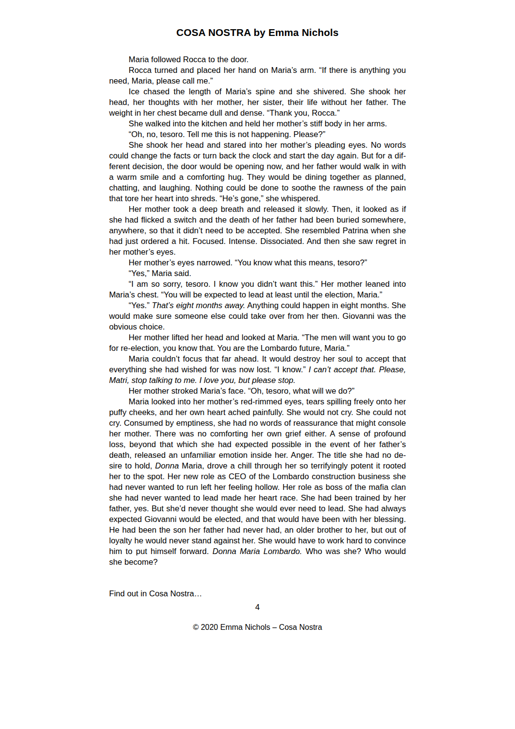COSA NOSTRA by Emma Nichols
Maria followed Rocca to the door.
Rocca turned and placed her hand on Maria’s arm. “If there is anything you need, Maria, please call me.”
Ice chased the length of Maria’s spine and she shivered. She shook her head, her thoughts with her mother, her sister, their life without her father. The weight in her chest became dull and dense. “Thank you, Rocca.”
She walked into the kitchen and held her mother’s stiff body in her arms.
“Oh, no, tesoro. Tell me this is not happening. Please?”
She shook her head and stared into her mother’s pleading eyes. No words could change the facts or turn back the clock and start the day again. But for a different decision, the door would be opening now, and her father would walk in with a warm smile and a comforting hug. They would be dining together as planned, chatting, and laughing. Nothing could be done to soothe the rawness of the pain that tore her heart into shreds. “He’s gone,” she whispered.
Her mother took a deep breath and released it slowly. Then, it looked as if she had flicked a switch and the death of her father had been buried somewhere, anywhere, so that it didn’t need to be accepted. She resembled Patrina when she had just ordered a hit. Focused. Intense. Dissociated. And then she saw regret in her mother’s eyes.
Her mother’s eyes narrowed. “You know what this means, tesoro?”
“Yes,” Maria said.
“I am so sorry, tesoro. I know you didn’t want this.” Her mother leaned into Maria’s chest. “You will be expected to lead at least until the election, Maria.”
“Yes.” That’s eight months away. Anything could happen in eight months. She would make sure someone else could take over from her then. Giovanni was the obvious choice.
Her mother lifted her head and looked at Maria. “The men will want you to go for re-election, you know that. You are the Lombardo future, Maria.”
Maria couldn’t focus that far ahead. It would destroy her soul to accept that everything she had wished for was now lost. “I know.” I can’t accept that. Please, Matri, stop talking to me. I love you, but please stop.
Her mother stroked Maria’s face. “Oh, tesoro, what will we do?”
Maria looked into her mother’s red-rimmed eyes, tears spilling freely onto her puffy cheeks, and her own heart ached painfully. She would not cry. She could not cry. Consumed by emptiness, she had no words of reassurance that might console her mother. There was no comforting her own grief either. A sense of profound loss, beyond that which she had expected possible in the event of her father’s death, released an unfamiliar emotion inside her. Anger. The title she had no desire to hold, Donna Maria, drove a chill through her so terrifyingly potent it rooted her to the spot. Her new role as CEO of the Lombardo construction business she had never wanted to run left her feeling hollow. Her role as boss of the mafia clan she had never wanted to lead made her heart race. She had been trained by her father, yes. But she’d never thought she would ever need to lead. She had always expected Giovanni would be elected, and that would have been with her blessing. He had been the son her father had never had, an older brother to her, but out of loyalty he would never stand against her. She would have to work hard to convince him to put himself forward. Donna Maria Lombardo. Who was she? Who would she become?
Find out in Cosa Nostra…
4
© 2020 Emma Nichols – Cosa Nostra